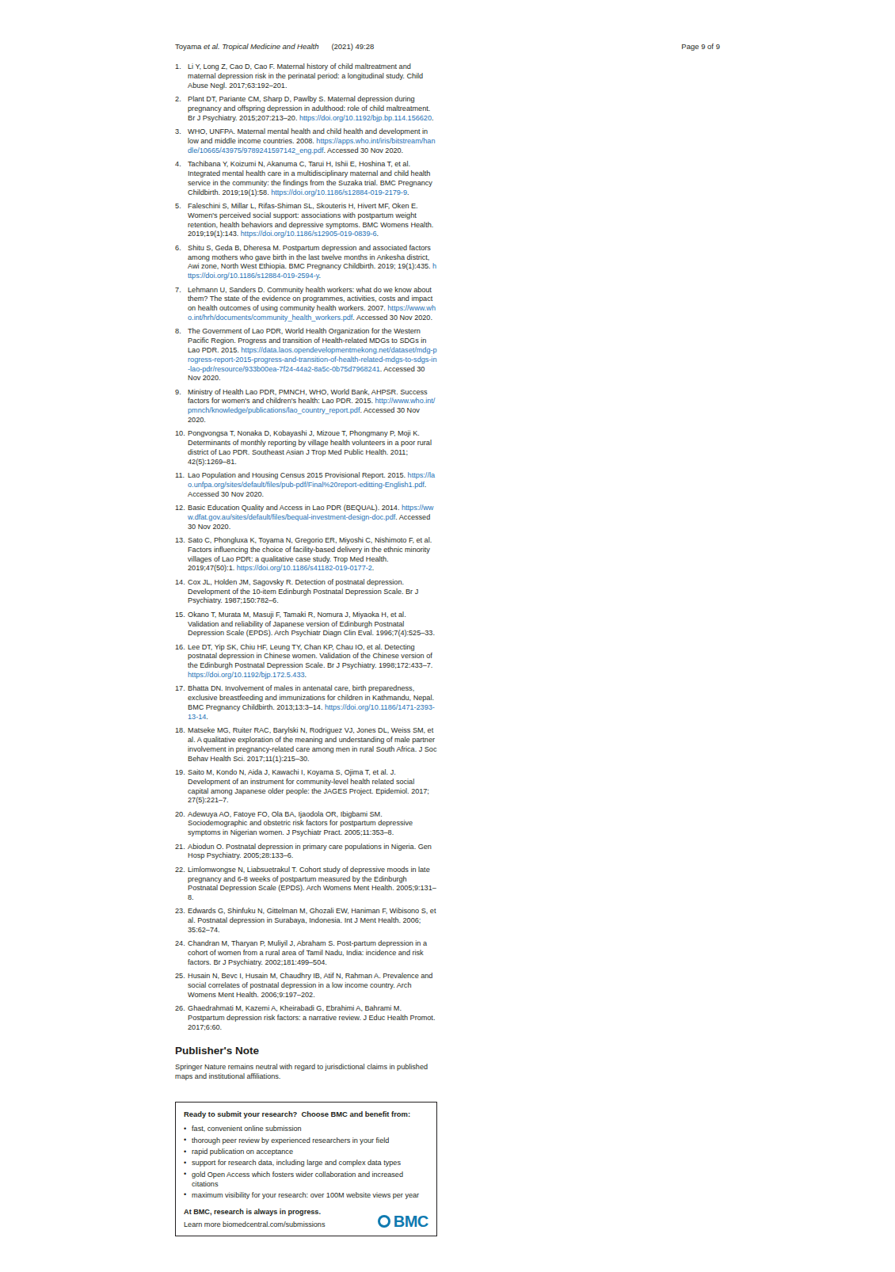Toyama et al. Tropical Medicine and Health (2021) 49:28
Page 9 of 9
Li Y, Long Z, Cao D, Cao F. Maternal history of child maltreatment and maternal depression risk in the perinatal period: a longitudinal study. Child Abuse Negl. 2017;63:192–201.
Plant DT, Pariante CM, Sharp D, Pawlby S. Maternal depression during pregnancy and offspring depression in adulthood: role of child maltreatment. Br J Psychiatry. 2015;207:213–20. https://doi.org/10.1192/bjp.bp.114.156620.
WHO, UNFPA. Maternal mental health and child health and development in low and middle income countries. 2008. https://apps.who.int/iris/bitstream/handle/10665/43975/9789241597142_eng.pdf. Accessed 30 Nov 2020.
Tachibana Y, Koizumi N, Akanuma C, Tarui H, Ishii E, Hoshina T, et al. Integrated mental health care in a multidisciplinary maternal and child health service in the community: the findings from the Suzaka trial. BMC Pregnancy Childbirth. 2019;19(1):58. https://doi.org/10.1186/s12884-019-2179-9.
Faleschini S, Millar L, Rifas-Shiman SL, Skouteris H, Hivert MF, Oken E. Women's perceived social support: associations with postpartum weight retention, health behaviors and depressive symptoms. BMC Womens Health. 2019;19(1):143. https://doi.org/10.1186/s12905-019-0839-6.
Shitu S, Geda B, Dheresa M. Postpartum depression and associated factors among mothers who gave birth in the last twelve months in Ankesha district, Awi zone, North West Ethiopia. BMC Pregnancy Childbirth. 2019; 19(1):435. https://doi.org/10.1186/s12884-019-2594-y.
Lehmann U, Sanders D. Community health workers: what do we know about them? The state of the evidence on programmes, activities, costs and impact on health outcomes of using community health workers. 2007. https://www.who.int/hrh/documents/community_health_workers.pdf. Accessed 30 Nov 2020.
The Government of Lao PDR, World Health Organization for the Western Pacific Region. Progress and transition of Health-related MDGs to SDGs in Lao PDR. 2015. https://data.laos.opendevelopmentmekong.net/dataset/mdg-progress-report-2015-progress-and-transition-of-health-related-mdgs-to-sdgs-in-lao-pdr/resource/933b00ea-7f24-44a2-8a5c-0b75d7968241. Accessed 30 Nov 2020.
Ministry of Health Lao PDR, PMNCH, WHO, World Bank, AHPSR. Success factors for women's and children's health: Lao PDR. 2015. http://www.who.int/pmnch/knowledge/publications/lao_country_report.pdf. Accessed 30 Nov 2020.
Pongvongsa T, Nonaka D, Kobayashi J, Mizoue T, Phongmany P, Moji K. Determinants of monthly reporting by village health volunteers in a poor rural district of Lao PDR. Southeast Asian J Trop Med Public Health. 2011; 42(5):1269–81.
Lao Population and Housing Census 2015 Provisional Report. 2015. https://lao.unfpa.org/sites/default/files/pub-pdf/Final%20report-editting-English1.pdf. Accessed 30 Nov 2020.
Basic Education Quality and Access in Lao PDR (BEQUAL). 2014. https://www.dfat.gov.au/sites/default/files/bequal-investment-design-doc.pdf. Accessed 30 Nov 2020.
Sato C, Phongluxa K, Toyama N, Gregorio ER, Miyoshi C, Nishimoto F, et al. Factors influencing the choice of facility-based delivery in the ethnic minority villages of Lao PDR: a qualitative case study. Trop Med Health. 2019;47(50):1. https://doi.org/10.1186/s41182-019-0177-2.
Cox JL, Holden JM, Sagovsky R. Detection of postnatal depression. Development of the 10-item Edinburgh Postnatal Depression Scale. Br J Psychiatry. 1987;150:782–6.
Okano T, Murata M, Masuji F, Tamaki R, Nomura J, Miyaoka H, et al. Validation and reliability of Japanese version of Edinburgh Postnatal Depression Scale (EPDS). Arch Psychiatr Diagn Clin Eval. 1996;7(4):525–33.
Lee DT, Yip SK, Chiu HF, Leung TY, Chan KP, Chau IO, et al. Detecting postnatal depression in Chinese women. Validation of the Chinese version of the Edinburgh Postnatal Depression Scale. Br J Psychiatry. 1998;172:433–7. https://doi.org/10.1192/bjp.172.5.433.
Bhatta DN. Involvement of males in antenatal care, birth preparedness, exclusive breastfeeding and immunizations for children in Kathmandu, Nepal. BMC Pregnancy Childbirth. 2013;13:3–14. https://doi.org/10.1186/1471-2393-13-14.
Matseke MG, Ruiter RAC, Barylski N, Rodriguez VJ, Jones DL, Weiss SM, et al. A qualitative exploration of the meaning and understanding of male partner involvement in pregnancy-related care among men in rural South Africa. J Soc Behav Health Sci. 2017;11(1):215–30.
Saito M, Kondo N, Aida J, Kawachi I, Koyama S, Ojima T, et al. J. Development of an instrument for community-level health related social capital among Japanese older people: the JAGES Project. Epidemiol. 2017; 27(5):221–7.
Adewuya AO, Fatoye FO, Ola BA, Ijaodola OR, Ibigbami SM. Sociodemographic and obstetric risk factors for postpartum depressive symptoms in Nigerian women. J Psychiatr Pract. 2005;11:353–8.
Abiodun O. Postnatal depression in primary care populations in Nigeria. Gen Hosp Psychiatry. 2005;28:133–6.
Limlomwongse N, Liabsuetrakul T. Cohort study of depressive moods in late pregnancy and 6-8 weeks of postpartum measured by the Edinburgh Postnatal Depression Scale (EPDS). Arch Womens Ment Health. 2005;9:131–8.
Edwards G, Shinfuku N, Gittelman M, Ghozali EW, Haniman F, Wibisono S, et al. Postnatal depression in Surabaya, Indonesia. Int J Ment Health. 2006; 35:62–74.
Chandran M, Tharyan P, Muliyil J, Abraham S. Post-partum depression in a cohort of women from a rural area of Tamil Nadu, India: incidence and risk factors. Br J Psychiatry. 2002;181:499–504.
Husain N, Bevc I, Husain M, Chaudhry IB, Atif N, Rahman A. Prevalence and social correlates of postnatal depression in a low income country. Arch Womens Ment Health. 2006;9:197–202.
Ghaedrahmati M, Kazemi A, Kheirabadi G, Ebrahimi A, Bahrami M. Postpartum depression risk factors: a narrative review. J Educ Health Promot. 2017;6:60.
Publisher's Note
Springer Nature remains neutral with regard to jurisdictional claims in published maps and institutional affiliations.
Ready to submit your research? Choose BMC and benefit from:
fast, convenient online submission
thorough peer review by experienced researchers in your field
rapid publication on acceptance
support for research data, including large and complex data types
gold Open Access which fosters wider collaboration and increased citations
maximum visibility for your research: over 100M website views per year
At BMC, research is always in progress. Learn more biomedcentral.com/submissions
BMC